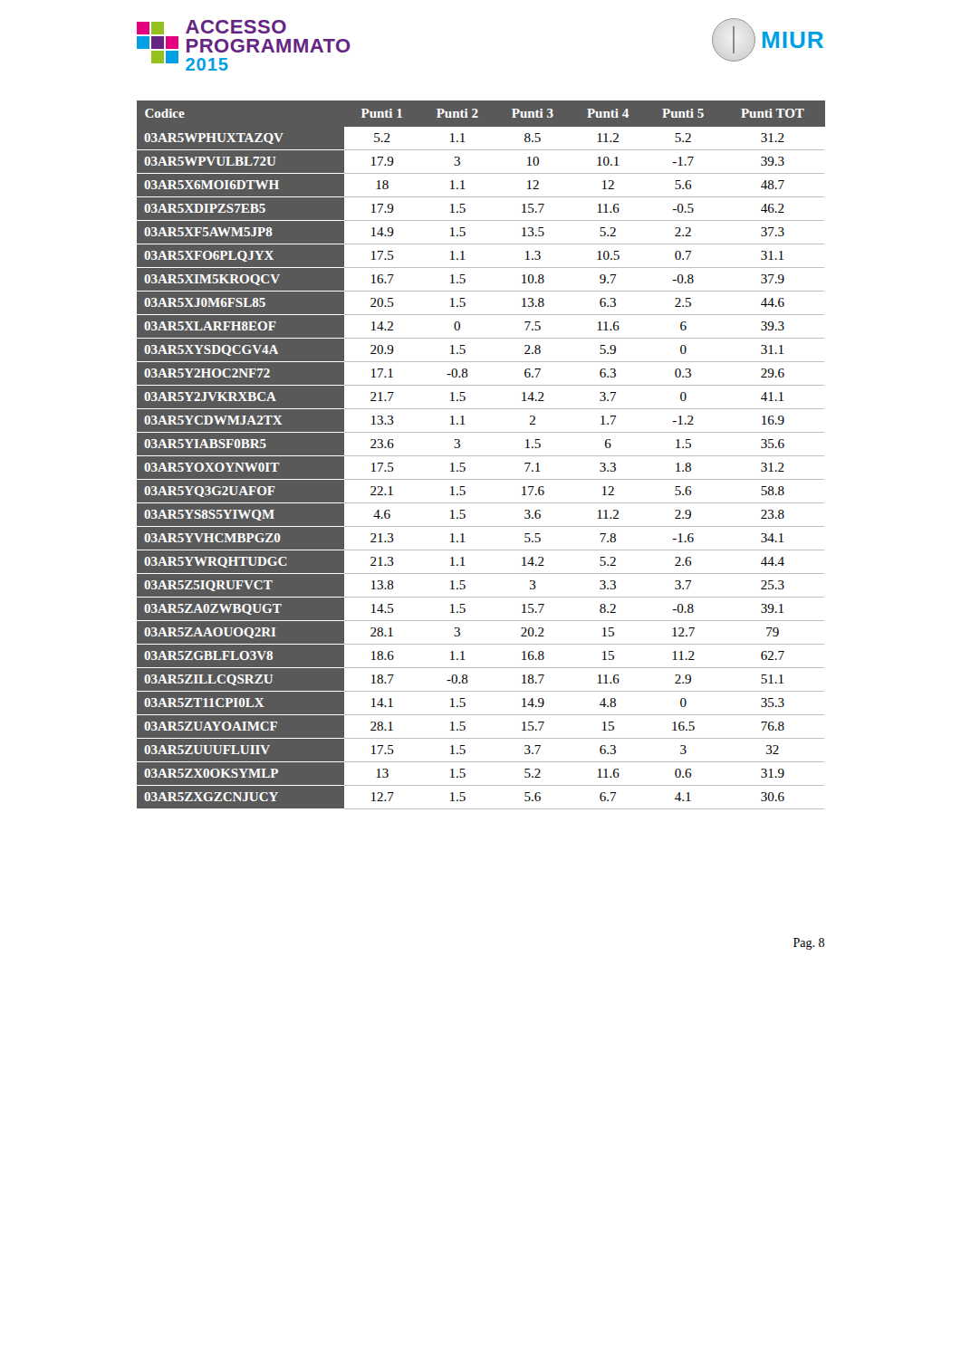ACCESSO
PROGRAMMATO
2015
MIUR
| Codice | Punti 1 | Punti 2 | Punti 3 | Punti 4 | Punti 5 | Punti TOT |
| --- | --- | --- | --- | --- | --- | --- |
| 03AR5WPHUXTAZQV | 5.2 | 1.1 | 8.5 | 11.2 | 5.2 | 31.2 |
| 03AR5WPVULBL72U | 17.9 | 3 | 10 | 10.1 | -1.7 | 39.3 |
| 03AR5X6MOI6DTWH | 18 | 1.1 | 12 | 12 | 5.6 | 48.7 |
| 03AR5XDIPZS7EB5 | 17.9 | 1.5 | 15.7 | 11.6 | -0.5 | 46.2 |
| 03AR5XF5AWM5JP8 | 14.9 | 1.5 | 13.5 | 5.2 | 2.2 | 37.3 |
| 03AR5XFO6PLQJYX | 17.5 | 1.1 | 1.3 | 10.5 | 0.7 | 31.1 |
| 03AR5XIM5KROQCV | 16.7 | 1.5 | 10.8 | 9.7 | -0.8 | 37.9 |
| 03AR5XJ0M6FSL85 | 20.5 | 1.5 | 13.8 | 6.3 | 2.5 | 44.6 |
| 03AR5XLARFH8EOF | 14.2 | 0 | 7.5 | 11.6 | 6 | 39.3 |
| 03AR5XYSDQCGV4A | 20.9 | 1.5 | 2.8 | 5.9 | 0 | 31.1 |
| 03AR5Y2HOC2NF72 | 17.1 | -0.8 | 6.7 | 6.3 | 0.3 | 29.6 |
| 03AR5Y2JVKRXBCA | 21.7 | 1.5 | 14.2 | 3.7 | 0 | 41.1 |
| 03AR5YCDWMJA2TX | 13.3 | 1.1 | 2 | 1.7 | -1.2 | 16.9 |
| 03AR5YIABSF0BR5 | 23.6 | 3 | 1.5 | 6 | 1.5 | 35.6 |
| 03AR5YOXOYNW0IT | 17.5 | 1.5 | 7.1 | 3.3 | 1.8 | 31.2 |
| 03AR5YQ3G2UAFOF | 22.1 | 1.5 | 17.6 | 12 | 5.6 | 58.8 |
| 03AR5YS8S5YIWQM | 4.6 | 1.5 | 3.6 | 11.2 | 2.9 | 23.8 |
| 03AR5YVHCMBPGZ0 | 21.3 | 1.1 | 5.5 | 7.8 | -1.6 | 34.1 |
| 03AR5YWRQHTUDGC | 21.3 | 1.1 | 14.2 | 5.2 | 2.6 | 44.4 |
| 03AR5Z5IQRUFVCT | 13.8 | 1.5 | 3 | 3.3 | 3.7 | 25.3 |
| 03AR5ZA0ZWBQUGT | 14.5 | 1.5 | 15.7 | 8.2 | -0.8 | 39.1 |
| 03AR5ZAAOUOQ2RI | 28.1 | 3 | 20.2 | 15 | 12.7 | 79 |
| 03AR5ZGBLFLO3V8 | 18.6 | 1.1 | 16.8 | 15 | 11.2 | 62.7 |
| 03AR5ZILLCQSRZU | 18.7 | -0.8 | 18.7 | 11.6 | 2.9 | 51.1 |
| 03AR5ZT11CPI0LX | 14.1 | 1.5 | 14.9 | 4.8 | 0 | 35.3 |
| 03AR5ZUAYOAIMCF | 28.1 | 1.5 | 15.7 | 15 | 16.5 | 76.8 |
| 03AR5ZUUUFLUIIV | 17.5 | 1.5 | 3.7 | 6.3 | 3 | 32 |
| 03AR5ZX0OKSYMLP | 13 | 1.5 | 5.2 | 11.6 | 0.6 | 31.9 |
| 03AR5ZXGZCNJUCY | 12.7 | 1.5 | 5.6 | 6.7 | 4.1 | 30.6 |
Pag. 8